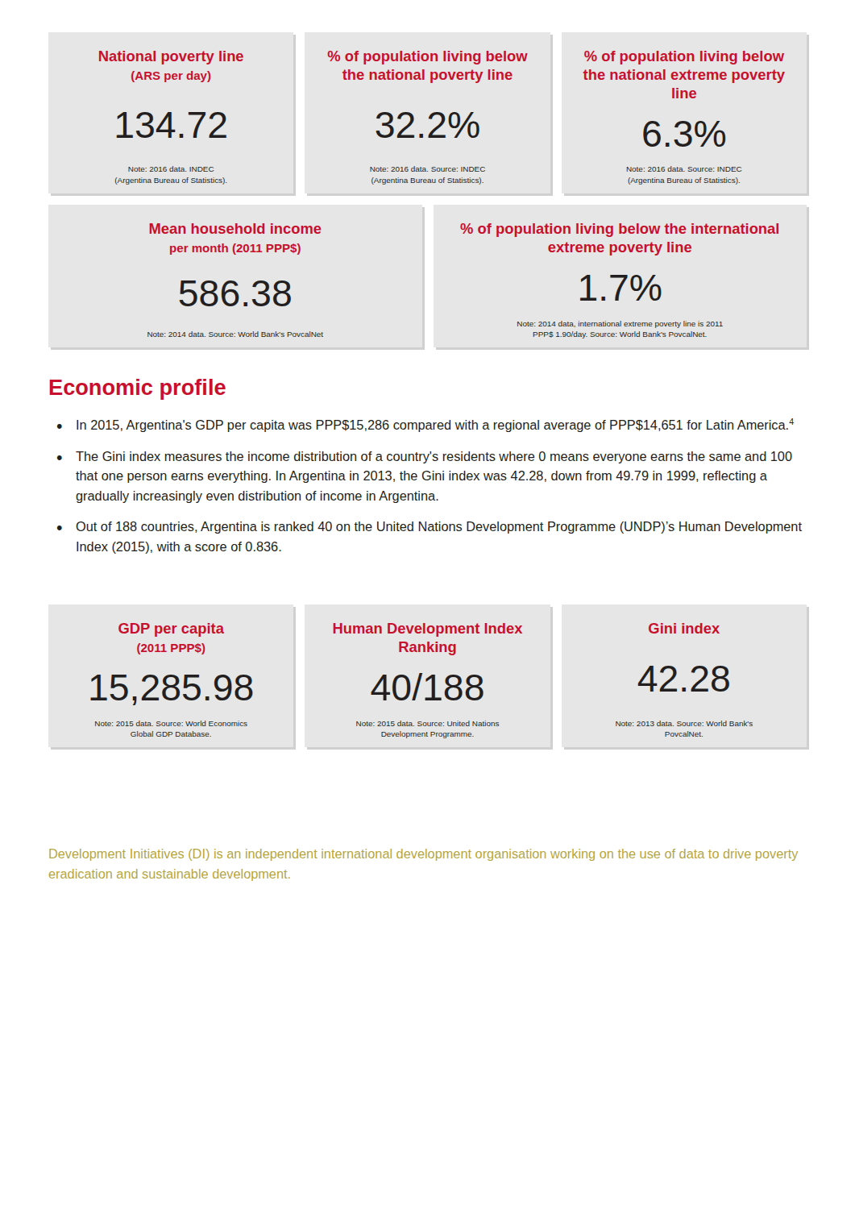National poverty line
(ARS per day)
134.72
Note: 2016 data. INDEC
(Argentina Bureau of Statistics).
% of population living below the national poverty line
32.2%
Note: 2016 data. Source: INDEC
(Argentina Bureau of Statistics).
% of population living below the national extreme poverty line
6.3%
Note: 2016 data. Source: INDEC
(Argentina Bureau of Statistics).
Mean household income
per month (2011 PPP$)
586.38
Note: 2014 data. Source: World Bank's PovcalNet
% of population living below the international extreme poverty line
1.7%
Note: 2014 data, international extreme poverty line is 2011
PPP$ 1.90/day. Source: World Bank's PovcalNet.
Economic profile
In 2015, Argentina's GDP per capita was PPP$15,286 compared with a regional average of PPP$14,651 for Latin America.4
The Gini index measures the income distribution of a country's residents where 0 means everyone earns the same and 100 that one person earns everything. In Argentina in 2013, the Gini index was 42.28, down from 49.79 in 1999, reflecting a gradually increasingly even distribution of income in Argentina.
Out of 188 countries, Argentina is ranked 40 on the United Nations Development Programme (UNDP)’s Human Development Index (2015), with a score of 0.836.
GDP per capita
(2011 PPP$)
15,285.98
Note: 2015 data. Source: World Economics
Global GDP Database.
Human Development Index Ranking
40/188
Note: 2015 data. Source: United Nations
Development Programme.
Gini index
42.28
Note: 2013 data. Source: World Bank's
PovcalNet.
Development Initiatives (DI) is an independent international development organisation working on the use of data to drive poverty eradication and sustainable development.